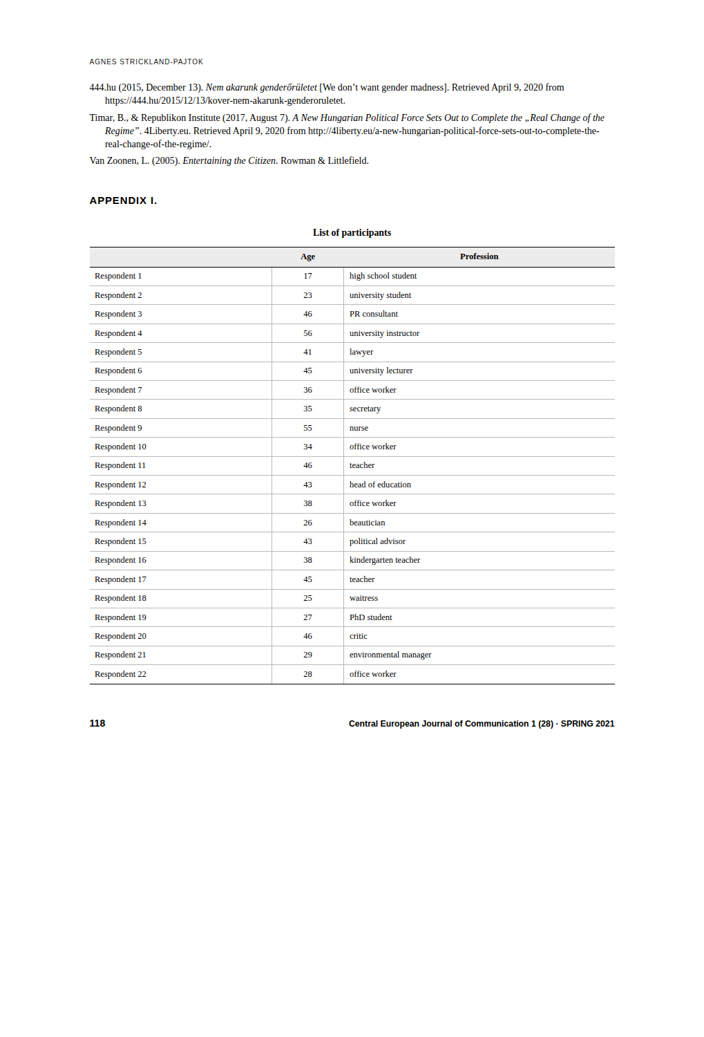Agnes Strickland-Pajtok
444.hu (2015, December 13). Nem akarunk genderőrületet [We don’t want gender madness]. Retrieved April 9, 2020 from https://444.hu/2015/12/13/kover-nem-akarunk-genderoruletet.
Timar, B., & Republikon Institute (2017, August 7). A New Hungarian Political Force Sets Out to Complete the „Real Change of the Regime”. 4Liberty.eu. Retrieved April 9, 2020 from http://4liberty.eu/a-new-hungarian-political-force-sets-out-to-complete-the-real-change-of-the-regime/.
Van Zoonen, L. (2005). Entertaining the Citizen. Rowman & Littlefield.
Appendix I.
List of participants
| | Age | Profession |
| --- | --- | --- |
| Respondent 1 | 17 | high school student |
| Respondent 2 | 23 | university student |
| Respondent 3 | 46 | PR consultant |
| Respondent 4 | 56 | university instructor |
| Respondent 5 | 41 | lawyer |
| Respondent 6 | 45 | university lecturer |
| Respondent 7 | 36 | office worker |
| Respondent 8 | 35 | secretary |
| Respondent 9 | 55 | nurse |
| Respondent 10 | 34 | office worker |
| Respondent 11 | 46 | teacher |
| Respondent 12 | 43 | head of education |
| Respondent 13 | 38 | office worker |
| Respondent 14 | 26 | beautician |
| Respondent 15 | 43 | political advisor |
| Respondent 16 | 38 | kindergarten teacher |
| Respondent 17 | 45 | teacher |
| Respondent 18 | 25 | waitress |
| Respondent 19 | 27 | PhD student |
| Respondent 20 | 46 | critic |
| Respondent 21 | 29 | environmental manager |
| Respondent 22 | 28 | office worker |
118 Central European Journal of Communication 1 (28) · SPRING 2021